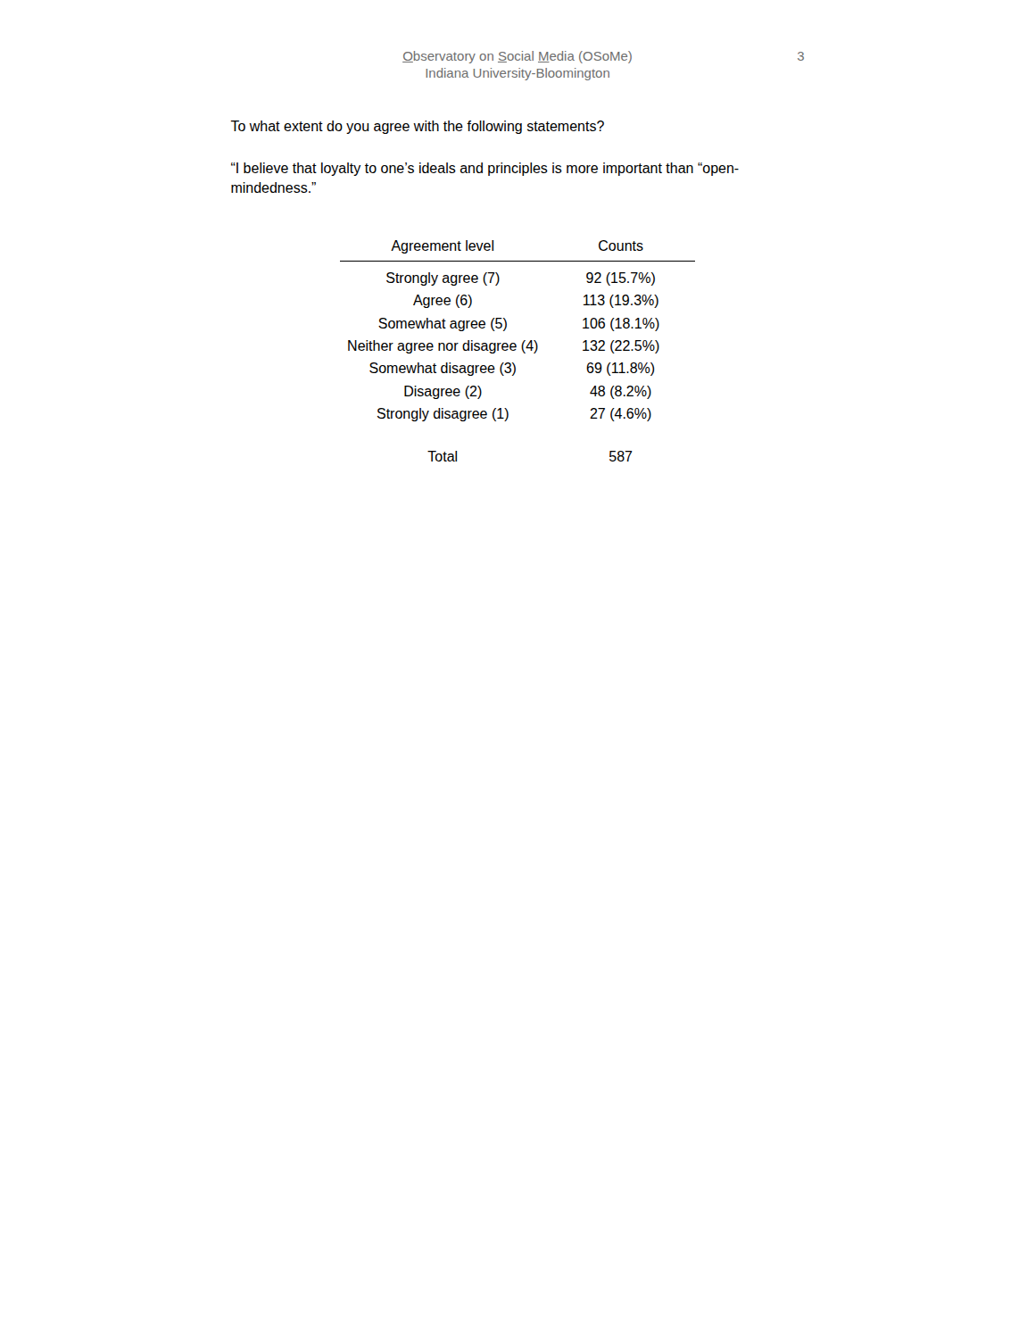3
Observatory on Social Media (OSoMe)
Indiana University-Bloomington
To what extent do you agree with the following statements?
“I believe that loyalty to one’s ideals and principles is more important than “open-mindedness.”
| Agreement level | Counts |
| --- | --- |
| Strongly agree (7) | 92 (15.7%) |
| Agree (6) | 113 (19.3%) |
| Somewhat agree (5) | 106 (18.1%) |
| Neither agree nor disagree (4) | 132 (22.5%) |
| Somewhat disagree (3) | 69 (11.8%) |
| Disagree (2) | 48 (8.2%) |
| Strongly disagree (1) | 27 (4.6%) |
| Total | 587 |